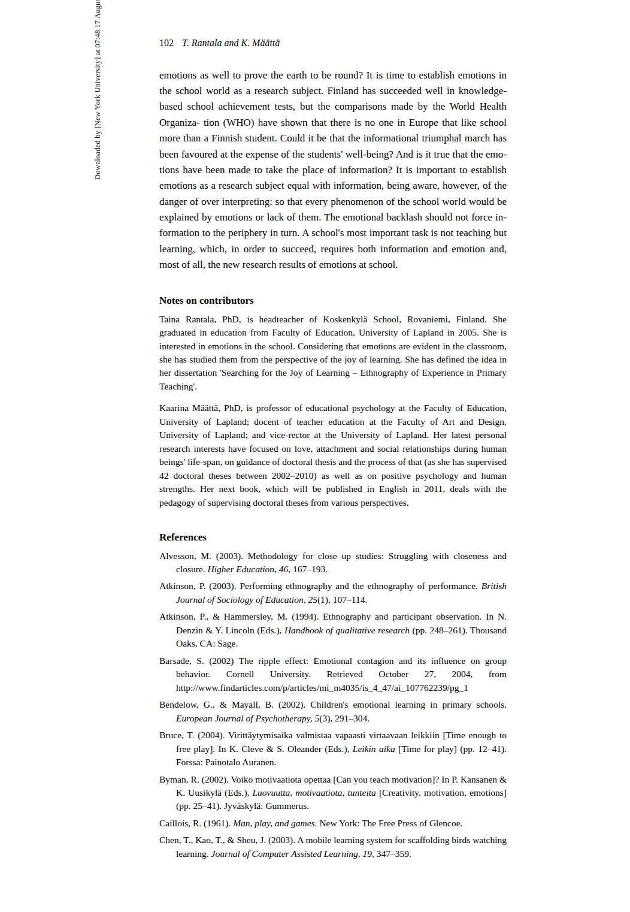Downloaded by [New York University] at 07:48 17 August 2012
102 T. Rantala and K. Määttä
emotions as well to prove the earth to be round? It is time to establish emotions in the school world as a research subject. Finland has succeeded well in knowledge-based school achievement tests, but the comparisons made by the World Health Organiza- tion (WHO) have shown that there is no one in Europe that like school more than a Finnish student. Could it be that the informational triumphal march has been favoured at the expense of the students' well-being? And is it true that the emotions have been made to take the place of information? It is important to establish emotions as a research subject equal with information, being aware, however, of the danger of over interpreting: so that every phenomenon of the school world would be explained by emotions or lack of them. The emotional backlash should not force information to the periphery in turn. A school's most important task is not teaching but learning, which, in order to succeed, requires both information and emotion and, most of all, the new research results of emotions at school.
Notes on contributors
Taina Rantala, PhD, is headteacher of Koskenkylä School, Rovaniemi, Finland. She graduated in education from Faculty of Education, University of Lapland in 2005. She is interested in emotions in the school. Considering that emotions are evident in the classroom, she has studied them from the perspective of the joy of learning. She has defined the idea in her dissertation 'Searching for the Joy of Learning – Ethnography of Experience in Primary Teaching'.
Kaarina Määttä, PhD, is professor of educational psychology at the Faculty of Education, University of Lapland; docent of teacher education at the Faculty of Art and Design, University of Lapland; and vice-rector at the University of Lapland. Her latest personal research interests have focused on love, attachment and social relationships during human beings' life-span, on guidance of doctoral thesis and the process of that (as she has supervised 42 doctoral theses between 2002–2010) as well as on positive psychology and human strengths. Her next book, which will be published in English in 2011, deals with the pedagogy of supervising doctoral theses from various perspectives.
References
Alvesson, M. (2003). Methodology for close up studies: Struggling with closeness and closure. Higher Education, 46, 167–193.
Atkinson, P. (2003). Performing ethnography and the ethnography of performance. British Journal of Sociology of Education, 25(1), 107–114.
Atkinson, P., & Hammersley, M. (1994). Ethnography and participant observation. In N. Denzin & Y. Lincoln (Eds.), Handbook of qualitative research (pp. 248–261). Thousand Oaks, CA: Sage.
Barsade, S. (2002) The ripple effect: Emotional contagion and its influence on group behavior. Cornell University. Retrieved October 27, 2004, from http://www.findarticles.com/p/articles/mi_m4035/is_4_47/ai_107762239/pg_1
Bendelow, G., & Mayall, B. (2002). Children's emotional learning in primary schools. European Journal of Psychotherapy, 5(3), 291–304.
Bruce, T. (2004). Virittäytymisaika valmistaa vapaasti virtaavaan leikkiin [Time enough to free play]. In K. Cleve & S. Oleander (Eds.), Leikin aika [Time for play] (pp. 12–41). Forssa: Painotalo Auranen.
Byman, R. (2002). Voiko motivaatiota opettaa [Can you teach motivation]? In P. Kansanen & K. Uusikylä (Eds.), Luovuutta, motivaatiota, tunteita [Creativity, motivation, emotions] (pp. 25–41). Jyväskylä: Gummerus.
Caillois, R. (1961). Man, play, and games. New York: The Free Press of Glencoe.
Chen, T., Kao, T., & Sheu, J. (2003). A mobile learning system for scaffolding birds watching learning. Journal of Computer Assisted Learning, 19, 347–359.